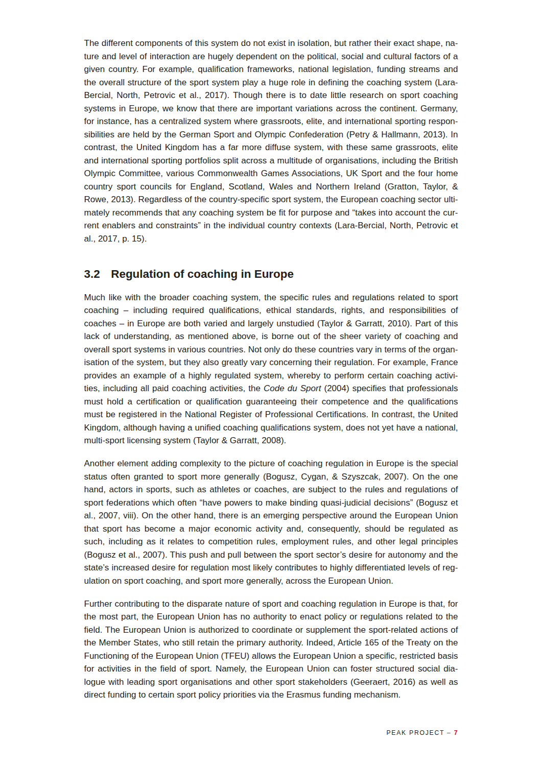The different components of this system do not exist in isolation, but rather their exact shape, nature and level of interaction are hugely dependent on the political, social and cultural factors of a given country. For example, qualification frameworks, national legislation, funding streams and the overall structure of the sport system play a huge role in defining the coaching system (Lara-Bercial, North, Petrovic et al., 2017). Though there is to date little research on sport coaching systems in Europe, we know that there are important variations across the continent. Germany, for instance, has a centralized system where grassroots, elite, and international sporting responsibilities are held by the German Sport and Olympic Confederation (Petry & Hallmann, 2013). In contrast, the United Kingdom has a far more diffuse system, with these same grassroots, elite and international sporting portfolios split across a multitude of organisations, including the British Olympic Committee, various Commonwealth Games Associations, UK Sport and the four home country sport councils for England, Scotland, Wales and Northern Ireland (Gratton, Taylor, & Rowe, 2013). Regardless of the country-specific sport system, the European coaching sector ultimately recommends that any coaching system be fit for purpose and “takes into account the current enablers and constraints” in the individual country contexts (Lara-Bercial, North, Petrovic et al., 2017, p. 15).
3.2 Regulation of coaching in Europe
Much like with the broader coaching system, the specific rules and regulations related to sport coaching – including required qualifications, ethical standards, rights, and responsibilities of coaches – in Europe are both varied and largely unstudied (Taylor & Garratt, 2010). Part of this lack of understanding, as mentioned above, is borne out of the sheer variety of coaching and overall sport systems in various countries. Not only do these countries vary in terms of the organisation of the system, but they also greatly vary concerning their regulation. For example, France provides an example of a highly regulated system, whereby to perform certain coaching activities, including all paid coaching activities, the Code du Sport (2004) specifies that professionals must hold a certification or qualification guaranteeing their competence and the qualifications must be registered in the National Register of Professional Certifications. In contrast, the United Kingdom, although having a unified coaching qualifications system, does not yet have a national, multi-sport licensing system (Taylor & Garratt, 2008).
Another element adding complexity to the picture of coaching regulation in Europe is the special status often granted to sport more generally (Bogusz, Cygan, & Szyszcak, 2007). On the one hand, actors in sports, such as athletes or coaches, are subject to the rules and regulations of sport federations which often “have powers to make binding quasi-judicial decisions” (Bogusz et al., 2007, viii). On the other hand, there is an emerging perspective around the European Union that sport has become a major economic activity and, consequently, should be regulated as such, including as it relates to competition rules, employment rules, and other legal principles (Bogusz et al., 2007). This push and pull between the sport sector’s desire for autonomy and the state’s increased desire for regulation most likely contributes to highly differentiated levels of regulation on sport coaching, and sport more generally, across the European Union.
Further contributing to the disparate nature of sport and coaching regulation in Europe is that, for the most part, the European Union has no authority to enact policy or regulations related to the field. The European Union is authorized to coordinate or supplement the sport-related actions of the Member States, who still retain the primary authority. Indeed, Article 165 of the Treaty on the Functioning of the European Union (TFEU) allows the European Union a specific, restricted basis for activities in the field of sport. Namely, the European Union can foster structured social dialogue with leading sport organisations and other sport stakeholders (Geeraert, 2016) as well as direct funding to certain sport policy priorities via the Erasmus funding mechanism.
Peak Project – 7